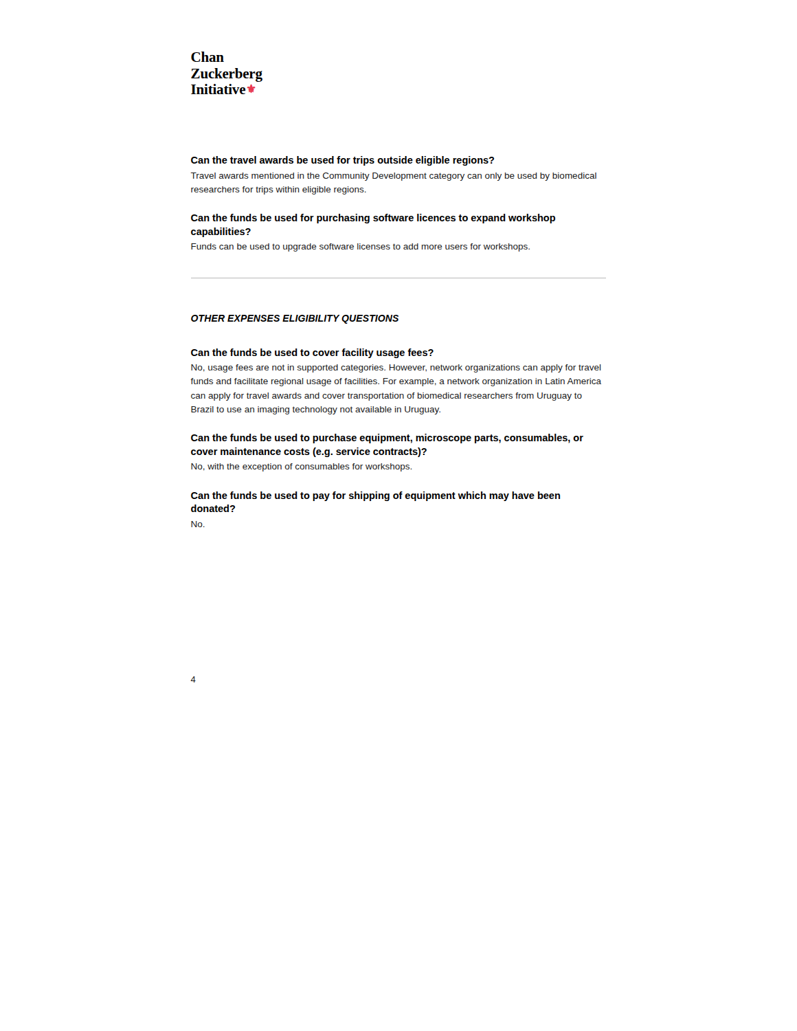Chan
Zuckerberg
Initiative⚜
Can the travel awards be used for trips outside eligible regions?
Travel awards mentioned in the Community Development category can only be used by biomedical researchers for trips within eligible regions.
Can the funds be used for purchasing software licences to expand workshop capabilities?
Funds can be used to upgrade software licenses to add more users for workshops.
OTHER EXPENSES ELIGIBILITY QUESTIONS
Can the funds be used to cover facility usage fees?
No, usage fees are not in supported categories. However, network organizations can apply for travel funds and facilitate regional usage of facilities. For example, a network organization in Latin America can apply for travel awards and cover transportation of biomedical researchers from Uruguay to Brazil to use an imaging technology not available in Uruguay.
Can the funds be used to purchase equipment, microscope parts, consumables, or cover maintenance costs (e.g. service contracts)?
No, with the exception of consumables for workshops.
Can the funds be used to pay for shipping of equipment which may have been donated?
No.
4